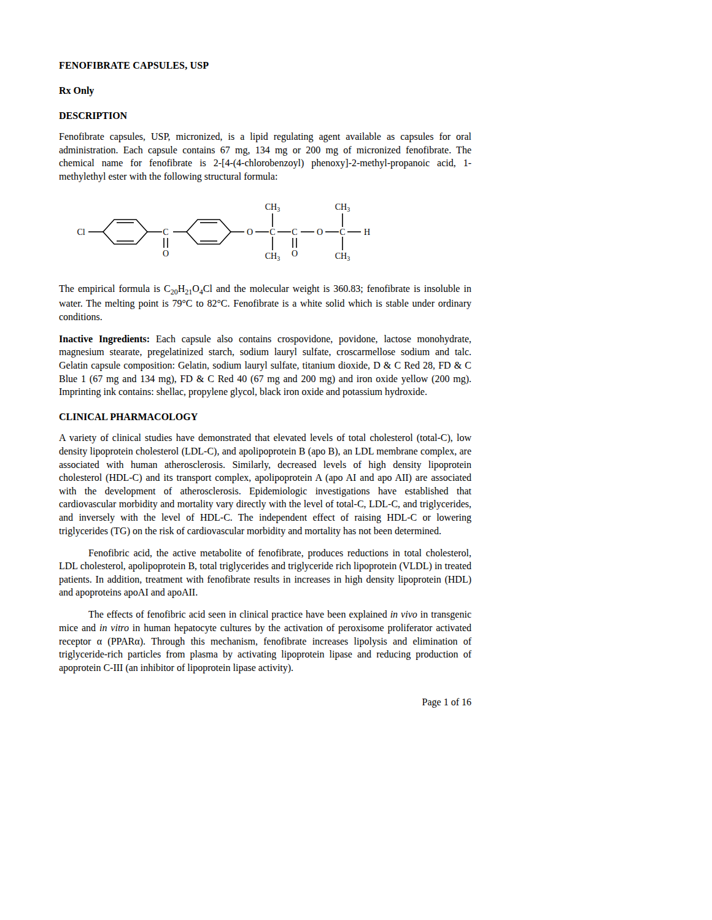FENOFIBRATE CAPSULES, USP
Rx Only
DESCRIPTION
Fenofibrate capsules, USP, micronized, is a lipid regulating agent available as capsules for oral administration. Each capsule contains 67 mg, 134 mg or 200 mg of micronized fenofibrate. The chemical name for fenofibrate is 2-[4-(4-chlorobenzoyl) phenoxy]-2-methyl-propanoic acid, 1-methylethyl ester with the following structural formula:
Cl C O O C CH3 CH3 C O O C CH3 CH3 H
The empirical formula is C20H21O4Cl and the molecular weight is 360.83; fenofibrate is insoluble in water. The melting point is 79°C to 82°C. Fenofibrate is a white solid which is stable under ordinary conditions.
Inactive Ingredients: Each capsule also contains crospovidone, povidone, lactose monohydrate, magnesium stearate, pregelatinized starch, sodium lauryl sulfate, croscarmellose sodium and talc. Gelatin capsule composition: Gelatin, sodium lauryl sulfate, titanium dioxide, D & C Red 28, FD & C Blue 1 (67 mg and 134 mg), FD & C Red 40 (67 mg and 200 mg) and iron oxide yellow (200 mg). Imprinting ink contains: shellac, propylene glycol, black iron oxide and potassium hydroxide.
CLINICAL PHARMACOLOGY
A variety of clinical studies have demonstrated that elevated levels of total cholesterol (total-C), low density lipoprotein cholesterol (LDL-C), and apolipoprotein B (apo B), an LDL membrane complex, are associated with human atherosclerosis. Similarly, decreased levels of high density lipoprotein cholesterol (HDL-C) and its transport complex, apolipoprotein A (apo AI and apo AII) are associated with the development of atherosclerosis. Epidemiologic investigations have established that cardiovascular morbidity and mortality vary directly with the level of total-C, LDL-C, and triglycerides, and inversely with the level of HDL-C. The independent effect of raising HDL-C or lowering triglycerides (TG) on the risk of cardiovascular morbidity and mortality has not been determined.
Fenofibric acid, the active metabolite of fenofibrate, produces reductions in total cholesterol, LDL cholesterol, apolipoprotein B, total triglycerides and triglyceride rich lipoprotein (VLDL) in treated patients. In addition, treatment with fenofibrate results in increases in high density lipoprotein (HDL) and apoproteins apoAI and apoAII.
The effects of fenofibric acid seen in clinical practice have been explained in vivo in transgenic mice and in vitro in human hepatocyte cultures by the activation of peroxisome proliferator activated receptor α (PPARα). Through this mechanism, fenofibrate increases lipolysis and elimination of triglyceride-rich particles from plasma by activating lipoprotein lipase and reducing production of apoprotein C-III (an inhibitor of lipoprotein lipase activity).
Page 1 of 16